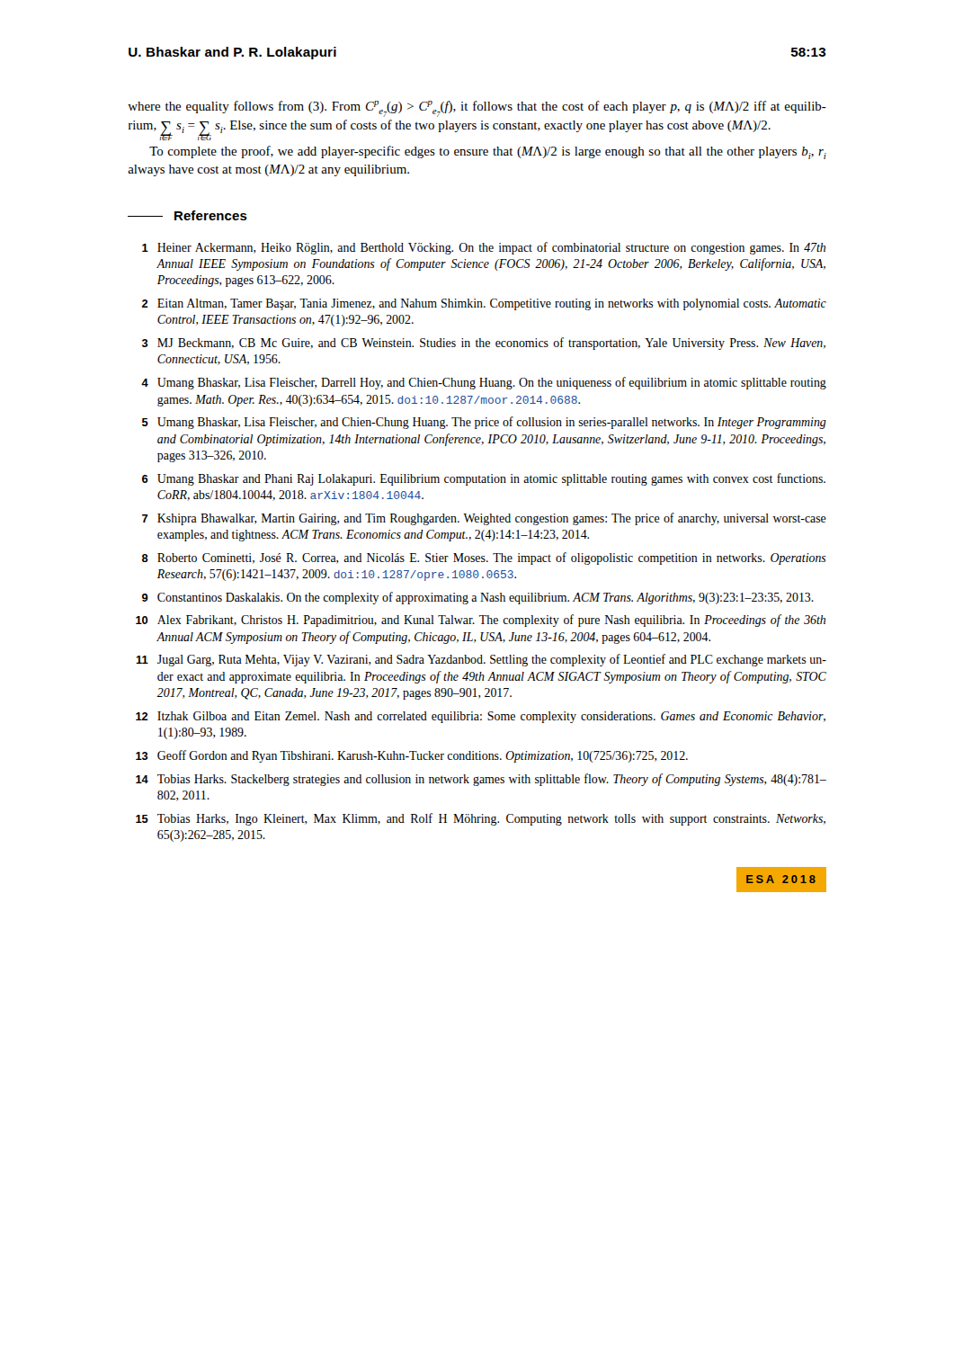U. Bhaskar and P. R. Lolakapuri
58:13
where the equality follows from (3). From Cpe7(g) > Cpe7(f), it follows that the cost of each player p, q is (MΛ)/2 iff at equilibrium, ∑i∈F si = ∑i∈G si. Else, since the sum of costs of the two players is constant, exactly one player has cost above (MΛ)/2.
To complete the proof, we add player-specific edges to ensure that (MΛ)/2 is large enough so that all the other players bi, ri always have cost at most (MΛ)/2 at any equilibrium.
References
Heiner Ackermann, Heiko Röglin, and Berthold Vöcking. On the impact of combinatorial structure on congestion games. In 47th Annual IEEE Symposium on Foundations of Computer Science (FOCS 2006), 21-24 October 2006, Berkeley, California, USA, Proceedings, pages 613–622, 2006.
Eitan Altman, Tamer Başar, Tania Jimenez, and Nahum Shimkin. Competitive routing in networks with polynomial costs. Automatic Control, IEEE Transactions on, 47(1):92–96, 2002.
MJ Beckmann, CB Mc Guire, and CB Weinstein. Studies in the economics of transportation, Yale University Press. New Haven, Connecticut, USA, 1956.
Umang Bhaskar, Lisa Fleischer, Darrell Hoy, and Chien-Chung Huang. On the uniqueness of equilibrium in atomic splittable routing games. Math. Oper. Res., 40(3):634–654, 2015. doi:10.1287/moor.2014.0688.
Umang Bhaskar, Lisa Fleischer, and Chien-Chung Huang. The price of collusion in series-parallel networks. In Integer Programming and Combinatorial Optimization, 14th International Conference, IPCO 2010, Lausanne, Switzerland, June 9-11, 2010. Proceedings, pages 313–326, 2010.
Umang Bhaskar and Phani Raj Lolakapuri. Equilibrium computation in atomic splittable routing games with convex cost functions. CoRR, abs/1804.10044, 2018. arXiv:1804.10044.
Kshipra Bhawalkar, Martin Gairing, and Tim Roughgarden. Weighted congestion games: The price of anarchy, universal worst-case examples, and tightness. ACM Trans. Economics and Comput., 2(4):14:1–14:23, 2014.
Roberto Cominetti, José R. Correa, and Nicolás E. Stier Moses. The impact of oligopolistic competition in networks. Operations Research, 57(6):1421–1437, 2009. doi:10.1287/opre.1080.0653.
Constantinos Daskalakis. On the complexity of approximating a Nash equilibrium. ACM Trans. Algorithms, 9(3):23:1–23:35, 2013.
Alex Fabrikant, Christos H. Papadimitriou, and Kunal Talwar. The complexity of pure Nash equilibria. In Proceedings of the 36th Annual ACM Symposium on Theory of Computing, Chicago, IL, USA, June 13-16, 2004, pages 604–612, 2004.
Jugal Garg, Ruta Mehta, Vijay V. Vazirani, and Sadra Yazdanbod. Settling the complexity of Leontief and PLC exchange markets under exact and approximate equilibria. In Proceedings of the 49th Annual ACM SIGACT Symposium on Theory of Computing, STOC 2017, Montreal, QC, Canada, June 19-23, 2017, pages 890–901, 2017.
Itzhak Gilboa and Eitan Zemel. Nash and correlated equilibria: Some complexity considerations. Games and Economic Behavior, 1(1):80–93, 1989.
Geoff Gordon and Ryan Tibshirani. Karush-Kuhn-Tucker conditions. Optimization, 10(725/36):725, 2012.
Tobias Harks. Stackelberg strategies and collusion in network games with splittable flow. Theory of Computing Systems, 48(4):781–802, 2011.
Tobias Harks, Ingo Kleinert, Max Klimm, and Rolf H Möhring. Computing network tolls with support constraints. Networks, 65(3):262–285, 2015.
ESA 2018